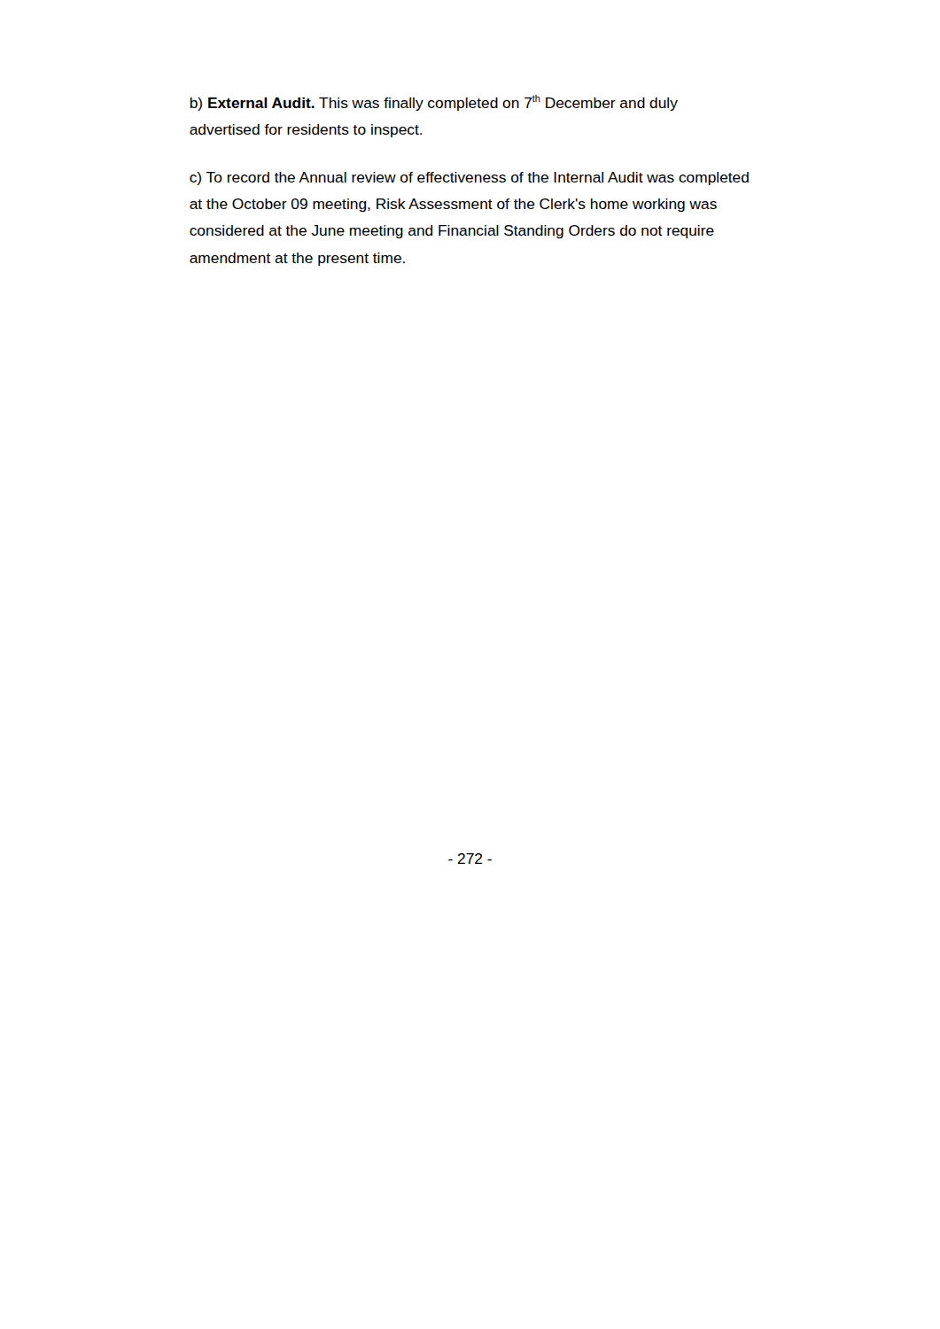b) External Audit. This was finally completed on 7th December and duly advertised for residents to inspect.
c) To record the Annual review of effectiveness of the Internal Audit was completed at the October 09 meeting, Risk Assessment of the Clerk's home working was considered at the June meeting and Financial Standing Orders do not require amendment at the present time.
- 272 -